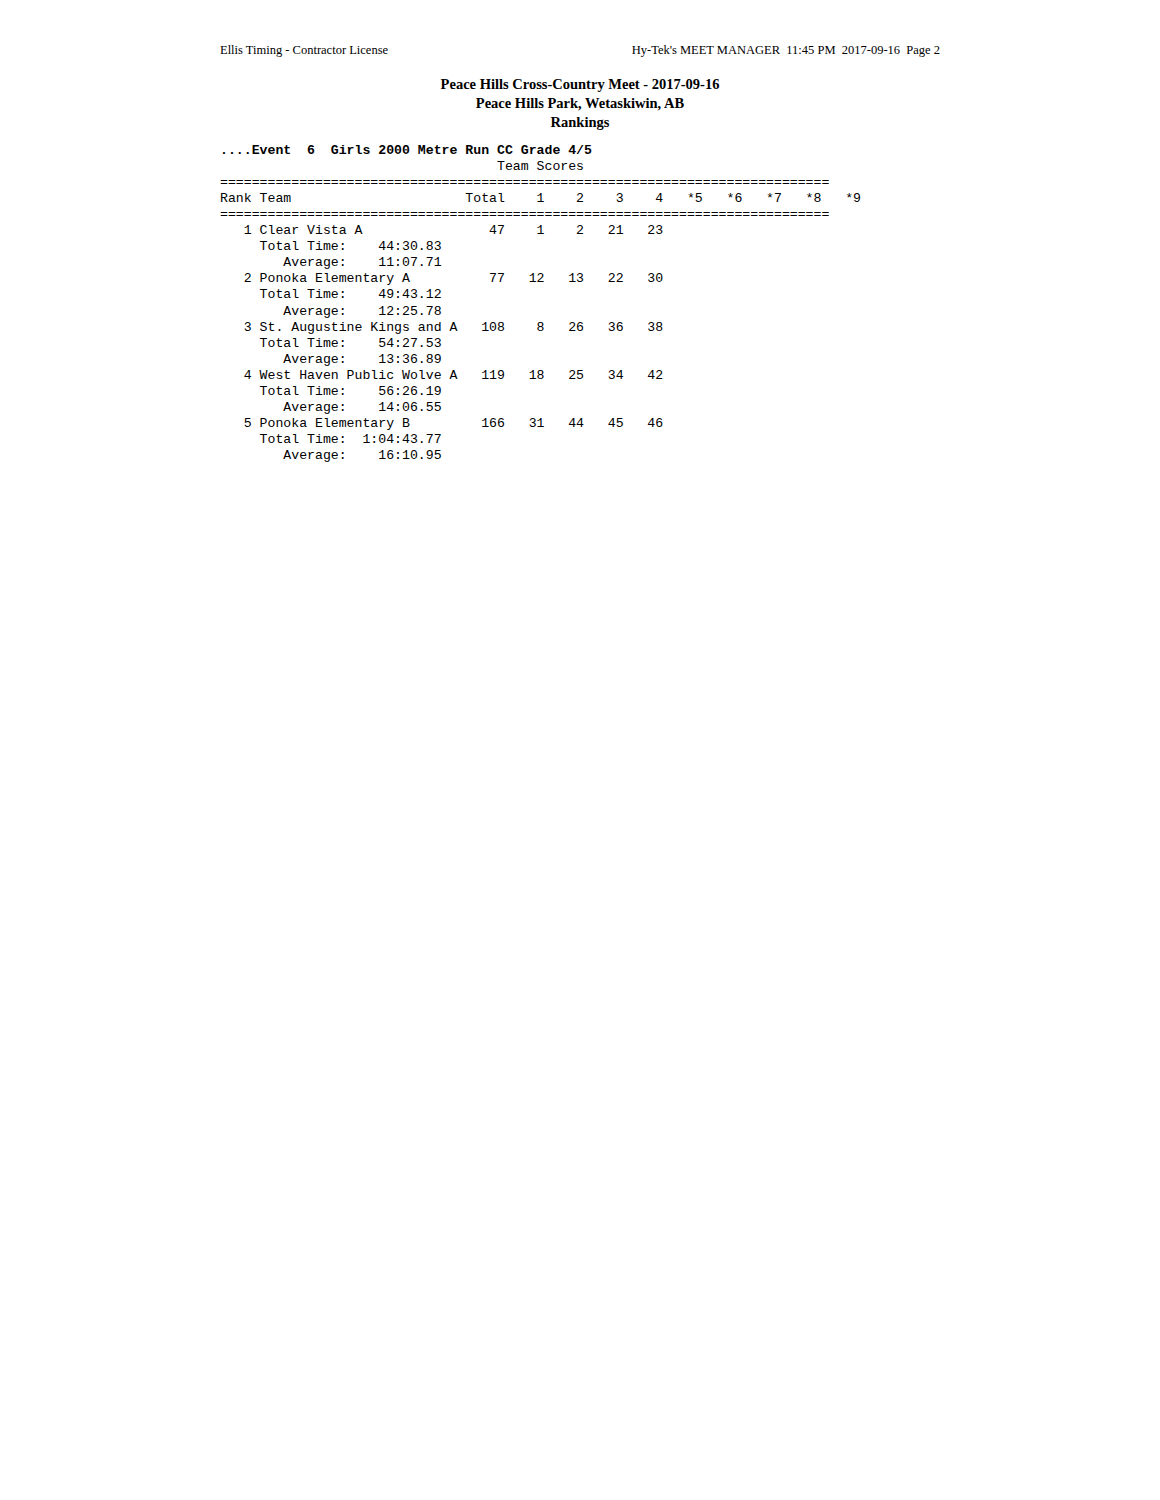Ellis Timing - Contractor License Hy-Tek's MEET MANAGER 11:45 PM 2017-09-16 Page 2
Peace Hills Cross-Country Meet - 2017-09-16
Peace Hills Park, Wetaskiwin, AB
Rankings
....Event  6  Girls 2000 Metre Run CC Grade 4/5
                                   Team Scores
=============================================================================
Rank Team                      Total    1    2    3    4   *5   *6   *7   *8   *9
=============================================================================
   1 Clear Vista A                47    1    2   21   23
     Total Time:    44:30.83
        Average:    11:07.71
   2 Ponoka Elementary A          77   12   13   22   30
     Total Time:    49:43.12
        Average:    12:25.78
   3 St. Augustine Kings and A   108    8   26   36   38
     Total Time:    54:27.53
        Average:    13:36.89
   4 West Haven Public Wolve A   119   18   25   34   42
     Total Time:    56:26.19
        Average:    14:06.55
   5 Ponoka Elementary B         166   31   44   45   46
     Total Time:  1:04:43.77
        Average:    16:10.95